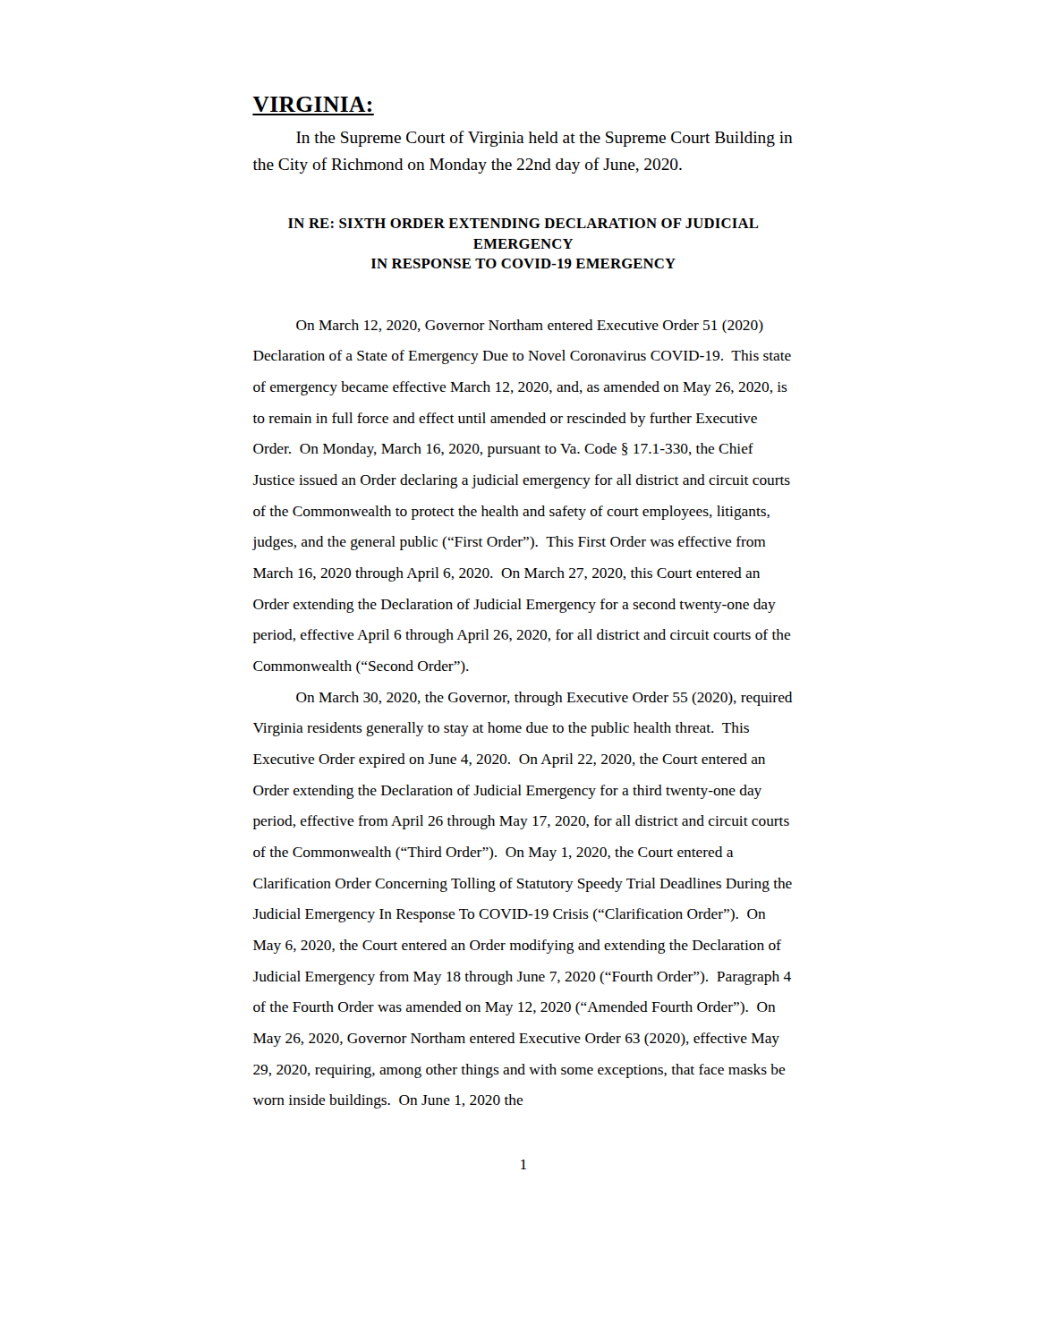VIRGINIA:
In the Supreme Court of Virginia held at the Supreme Court Building in the City of Richmond on Monday the 22nd day of June, 2020.
IN RE: SIXTH ORDER EXTENDING DECLARATION OF JUDICIAL EMERGENCY
IN RESPONSE TO COVID-19 EMERGENCY
On March 12, 2020, Governor Northam entered Executive Order 51 (2020) Declaration of a State of Emergency Due to Novel Coronavirus COVID-19. This state of emergency became effective March 12, 2020, and, as amended on May 26, 2020, is to remain in full force and effect until amended or rescinded by further Executive Order. On Monday, March 16, 2020, pursuant to Va. Code § 17.1-330, the Chief Justice issued an Order declaring a judicial emergency for all district and circuit courts of the Commonwealth to protect the health and safety of court employees, litigants, judges, and the general public (“First Order”). This First Order was effective from March 16, 2020 through April 6, 2020. On March 27, 2020, this Court entered an Order extending the Declaration of Judicial Emergency for a second twenty-one day period, effective April 6 through April 26, 2020, for all district and circuit courts of the Commonwealth (“Second Order”).
On March 30, 2020, the Governor, through Executive Order 55 (2020), required Virginia residents generally to stay at home due to the public health threat. This Executive Order expired on June 4, 2020. On April 22, 2020, the Court entered an Order extending the Declaration of Judicial Emergency for a third twenty-one day period, effective from April 26 through May 17, 2020, for all district and circuit courts of the Commonwealth (“Third Order”). On May 1, 2020, the Court entered a Clarification Order Concerning Tolling of Statutory Speedy Trial Deadlines During the Judicial Emergency In Response To COVID-19 Crisis (“Clarification Order”). On May 6, 2020, the Court entered an Order modifying and extending the Declaration of Judicial Emergency from May 18 through June 7, 2020 (“Fourth Order”). Paragraph 4 of the Fourth Order was amended on May 12, 2020 (“Amended Fourth Order”). On May 26, 2020, Governor Northam entered Executive Order 63 (2020), effective May 29, 2020, requiring, among other things and with some exceptions, that face masks be worn inside buildings. On June 1, 2020 the
1